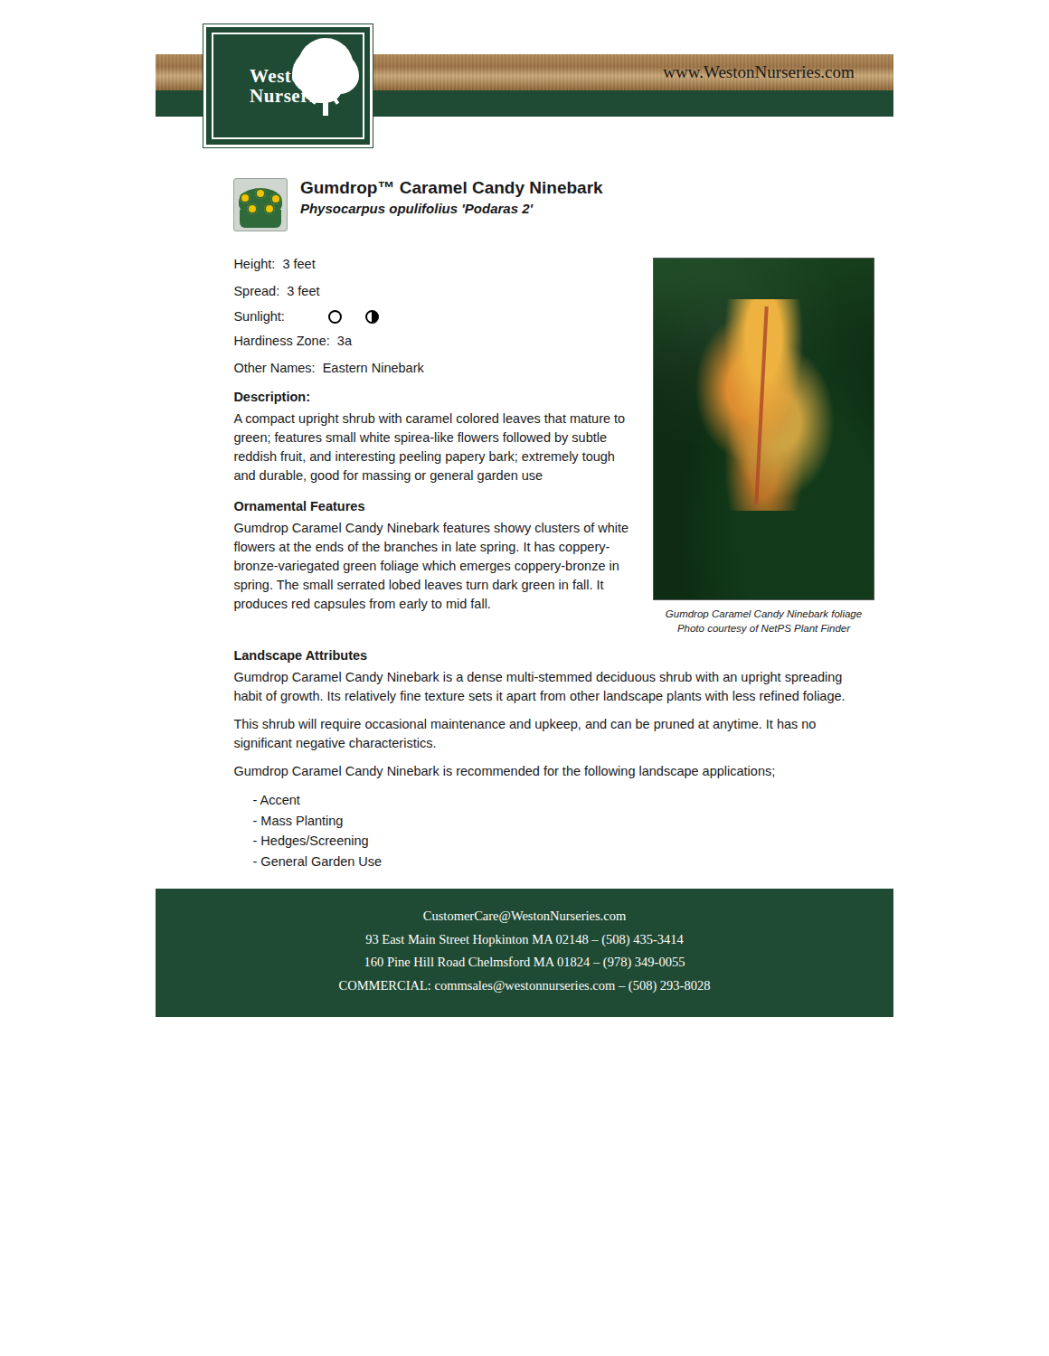Weston
Nurseries
www.WestonNurseries.com
Gumdrop™ Caramel Candy Ninebark
Physocarpus opulifolius 'Podaras 2'
Height: 3 feet
Spread: 3 feet
Sunlight:
Hardiness Zone: 3a
Other Names: Eastern Ninebark
Description:
A compact upright shrub with caramel colored leaves that mature to green; features small white spirea-like flowers followed by subtle reddish fruit, and interesting peeling papery bark; extremely tough and durable, good for massing or general garden use
Ornamental Features
Gumdrop Caramel Candy Ninebark features showy clusters of white flowers at the ends of the branches in late spring. It has coppery-bronze-variegated green foliage which emerges coppery-bronze in spring. The small serrated lobed leaves turn dark green in fall. It produces red capsules from early to mid fall.
Gumdrop Caramel Candy Ninebark foliage
Photo courtesy of NetPS Plant Finder
Landscape Attributes
Gumdrop Caramel Candy Ninebark is a dense multi-stemmed deciduous shrub with an upright spreading habit of growth. Its relatively fine texture sets it apart from other landscape plants with less refined foliage.
This shrub will require occasional maintenance and upkeep, and can be pruned at anytime. It has no significant negative characteristics.
Gumdrop Caramel Candy Ninebark is recommended for the following landscape applications;
Accent
Mass Planting
Hedges/Screening
General Garden Use
CustomerCare@WestonNurseries.com
93 East Main Street Hopkinton MA 02148 – (508) 435-3414
160 Pine Hill Road Chelmsford MA 01824 – (978) 349-0055
COMMERCIAL: commsales@westonnurseries.com – (508) 293-8028